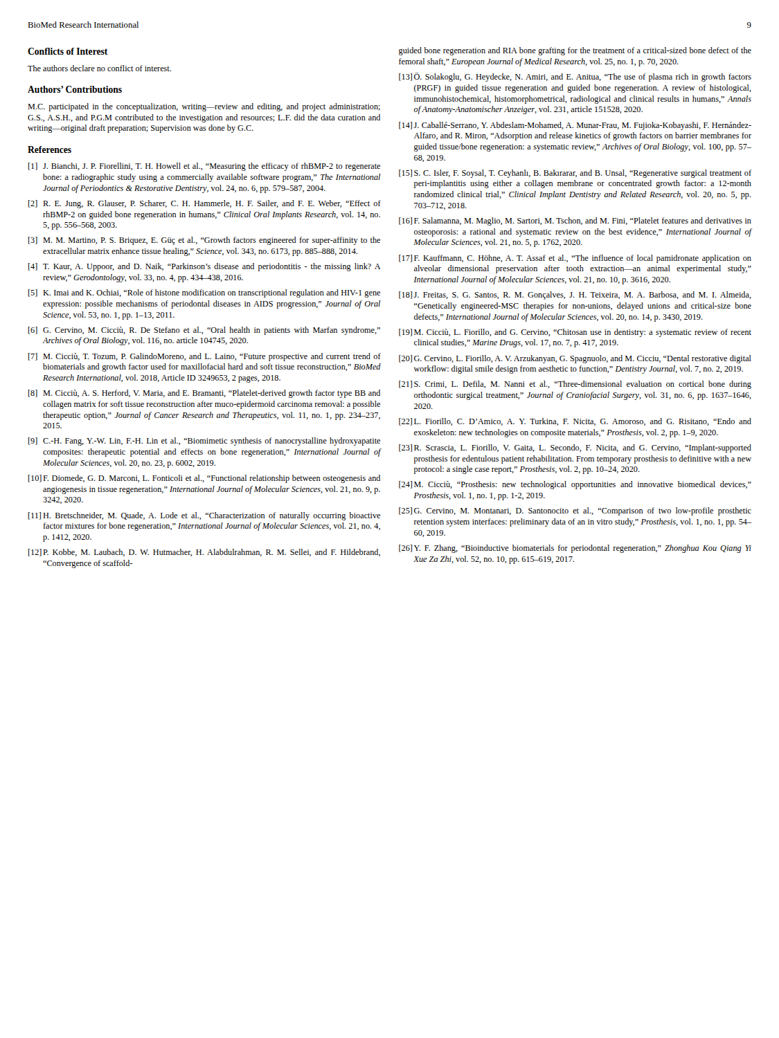BioMed Research International
9
Conflicts of Interest
The authors declare no conflict of interest.
Authors’ Contributions
M.C. participated in the conceptualization, writing—review and editing, and project administration; G.S., A.S.H., and P.G.M contributed to the investigation and resources; L.F. did the data curation and writing—original draft preparation; Supervision was done by G.C.
References
[1] J. Bianchi, J. P. Fiorellini, T. H. Howell et al., “Measuring the efficacy of rhBMP-2 to regenerate bone: a radiographic study using a commercially available software program,” The International Journal of Periodontics & Restorative Dentistry, vol. 24, no. 6, pp. 579–587, 2004.
[2] R. E. Jung, R. Glauser, P. Scharer, C. H. Hammerle, H. F. Sailer, and F. E. Weber, “Effect of rhBMP-2 on guided bone regeneration in humans,” Clinical Oral Implants Research, vol. 14, no. 5, pp. 556–568, 2003.
[3] M. M. Martino, P. S. Briquez, E. Güç et al., “Growth factors engineered for super-affinity to the extracellular matrix enhance tissue healing,” Science, vol. 343, no. 6173, pp. 885–888, 2014.
[4] T. Kaur, A. Uppoor, and D. Naik, “Parkinson’s disease and periodontitis - the missing link? A review,” Gerodontology, vol. 33, no. 4, pp. 434–438, 2016.
[5] K. Imai and K. Ochiai, “Role of histone modification on transcriptional regulation and HIV-1 gene expression: possible mechanisms of periodontal diseases in AIDS progression,” Journal of Oral Science, vol. 53, no. 1, pp. 1–13, 2011.
[6] G. Cervino, M. Cicciù, R. De Stefano et al., “Oral health in patients with Marfan syndrome,” Archives of Oral Biology, vol. 116, no. article 104745, 2020.
[7] M. Cicciù, T. Tozum, P. GalindoMoreno, and L. Laino, “Future prospective and current trend of biomaterials and growth factor used for maxillofacial hard and soft tissue reconstruction,” BioMed Research International, vol. 2018, Article ID 3249653, 2 pages, 2018.
[8] M. Cicciù, A. S. Herford, V. Maria, and E. Bramanti, “Platelet-derived growth factor type BB and collagen matrix for soft tissue reconstruction after muco-epidermoid carcinoma removal: a possible therapeutic option,” Journal of Cancer Research and Therapeutics, vol. 11, no. 1, pp. 234–237, 2015.
[9] C.-H. Fang, Y.-W. Lin, F.-H. Lin et al., “Biomimetic synthesis of nanocrystalline hydroxyapatite composites: therapeutic potential and effects on bone regeneration,” International Journal of Molecular Sciences, vol. 20, no. 23, p. 6002, 2019.
[10] F. Diomede, G. D. Marconi, L. Fonticoli et al., “Functional relationship between osteogenesis and angiogenesis in tissue regeneration,” International Journal of Molecular Sciences, vol. 21, no. 9, p. 3242, 2020.
[11] H. Bretschneider, M. Quade, A. Lode et al., “Characterization of naturally occurring bioactive factor mixtures for bone regeneration,” International Journal of Molecular Sciences, vol. 21, no. 4, p. 1412, 2020.
[12] P. Kobbe, M. Laubach, D. W. Hutmacher, H. Alabdulrahman, R. M. Sellei, and F. Hildebrand, “Convergence of scaffold-
guided bone regeneration and RIA bone grafting for the treatment of a critical-sized bone defect of the femoral shaft,” European Journal of Medical Research, vol. 25, no. 1, p. 70, 2020.
[13] Ö. Solakoglu, G. Heydecke, N. Amiri, and E. Anitua, “The use of plasma rich in growth factors (PRGF) in guided tissue regeneration and guided bone regeneration. A review of histological, immunohistochemical, histomorphometrical, radiological and clinical results in humans,” Annals of Anatomy-Anatomischer Anzeiger, vol. 231, article 151528, 2020.
[14] J. Caballé-Serrano, Y. Abdeslam-Mohamed, A. Munar-Frau, M. Fujioka-Kobayashi, F. Hernández-Alfaro, and R. Miron, “Adsorption and release kinetics of growth factors on barrier membranes for guided tissue/bone regeneration: a systematic review,” Archives of Oral Biology, vol. 100, pp. 57–68, 2019.
[15] S. C. Isler, F. Soysal, T. Ceyhanlı, B. Bakırarar, and B. Unsal, “Regenerative surgical treatment of peri-implantitis using either a collagen membrane or concentrated growth factor: a 12-month randomized clinical trial,” Clinical Implant Dentistry and Related Research, vol. 20, no. 5, pp. 703–712, 2018.
[16] F. Salamanna, M. Maglio, M. Sartori, M. Tschon, and M. Fini, “Platelet features and derivatives in osteoporosis: a rational and systematic review on the best evidence,” International Journal of Molecular Sciences, vol. 21, no. 5, p. 1762, 2020.
[17] F. Kauffmann, C. Höhne, A. T. Assaf et al., “The influence of local pamidronate application on alveolar dimensional preservation after tooth extraction—an animal experimental study,” International Journal of Molecular Sciences, vol. 21, no. 10, p. 3616, 2020.
[18] J. Freitas, S. G. Santos, R. M. Gonçalves, J. H. Teixeira, M. A. Barbosa, and M. I. Almeida, “Genetically engineered-MSC therapies for non-unions, delayed unions and critical-size bone defects,” International Journal of Molecular Sciences, vol. 20, no. 14, p. 3430, 2019.
[19] M. Cicciù, L. Fiorillo, and G. Cervino, “Chitosan use in dentistry: a systematic review of recent clinical studies,” Marine Drugs, vol. 17, no. 7, p. 417, 2019.
[20] G. Cervino, L. Fiorillo, A. V. Arzukanyan, G. Spagnuolo, and M. Cicciu, “Dental restorative digital workflow: digital smile design from aesthetic to function,” Dentistry Journal, vol. 7, no. 2, 2019.
[21] S. Crimi, L. Defila, M. Nanni et al., “Three-dimensional evaluation on cortical bone during orthodontic surgical treatment,” Journal of Craniofacial Surgery, vol. 31, no. 6, pp. 1637–1646, 2020.
[22] L. Fiorillo, C. D’Amico, A. Y. Turkina, F. Nicita, G. Amoroso, and G. Risitano, “Endo and exoskeleton: new technologies on composite materials,” Prosthesis, vol. 2, pp. 1–9, 2020.
[23] R. Scrascia, L. Fiorillo, V. Gaita, L. Secondo, F. Nicita, and G. Cervino, “Implant-supported prosthesis for edentulous patient rehabilitation. From temporary prosthesis to definitive with a new protocol: a single case report,” Prosthesis, vol. 2, pp. 10–24, 2020.
[24] M. Cicciù, “Prosthesis: new technological opportunities and innovative biomedical devices,” Prosthesis, vol. 1, no. 1, pp. 1-2, 2019.
[25] G. Cervino, M. Montanari, D. Santonocito et al., “Comparison of two low-profile prosthetic retention system interfaces: preliminary data of an in vitro study,” Prosthesis, vol. 1, no. 1, pp. 54–60, 2019.
[26] Y. F. Zhang, “Bioinductive biomaterials for periodontal regeneration,” Zhonghua Kou Qiang Yi Xue Za Zhi, vol. 52, no. 10, pp. 615–619, 2017.